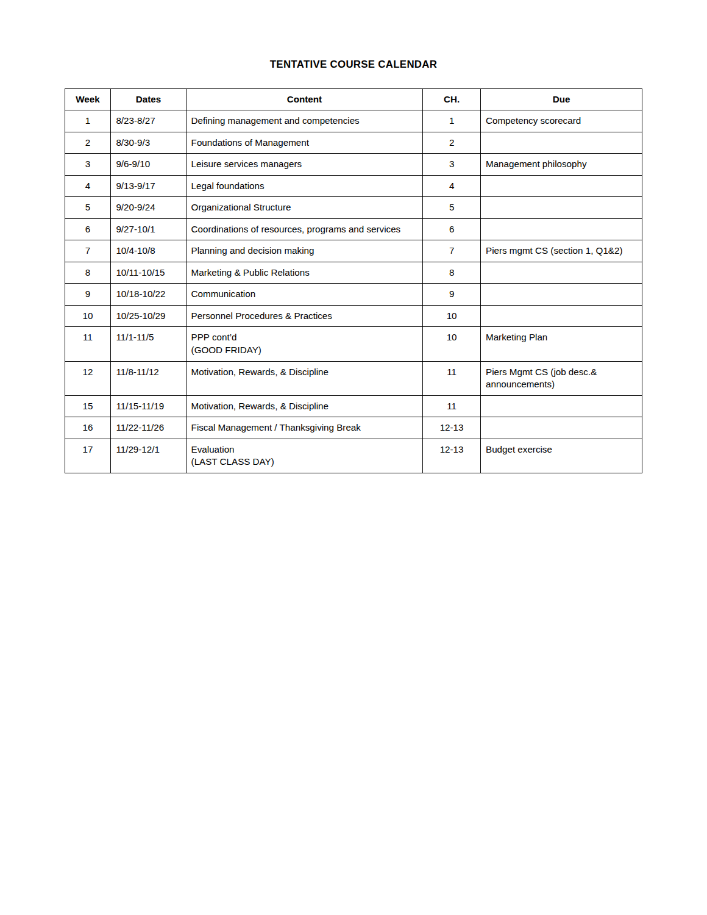TENTATIVE COURSE CALENDAR
| Week | Dates | Content | CH. | Due |
| --- | --- | --- | --- | --- |
| 1 | 8/23-8/27 | Defining management and competencies | 1 | Competency scorecard |
| 2 | 8/30-9/3 | Foundations of Management | 2 | |
| 3 | 9/6-9/10 | Leisure services managers | 3 | Management philosophy |
| 4 | 9/13-9/17 | Legal foundations | 4 | |
| 5 | 9/20-9/24 | Organizational Structure | 5 | |
| 6 | 9/27-10/1 | Coordinations of resources, programs and services | 6 | |
| 7 | 10/4-10/8 | Planning and decision making | 7 | Piers mgmt CS (section 1, Q1&2) |
| 8 | 10/11-10/15 | Marketing & Public Relations | 8 | |
| 9 | 10/18-10/22 | Communication | 9 | |
| 10 | 10/25-10/29 | Personnel Procedures & Practices | 10 | |
| 11 | 11/1-11/5 | PPP cont’d (GOOD FRIDAY) | 10 | Marketing Plan |
| 12 | 11/8-11/12 | Motivation, Rewards, & Discipline | 11 | Piers Mgmt CS (job desc.& announcements) |
| 15 | 11/15-11/19 | Motivation, Rewards, & Discipline | 11 | |
| 16 | 11/22-11/26 | Fiscal Management / Thanksgiving Break | 12-13 | |
| 17 | 11/29-12/1 | Evaluation (LAST CLASS DAY) | 12-13 | Budget exercise |